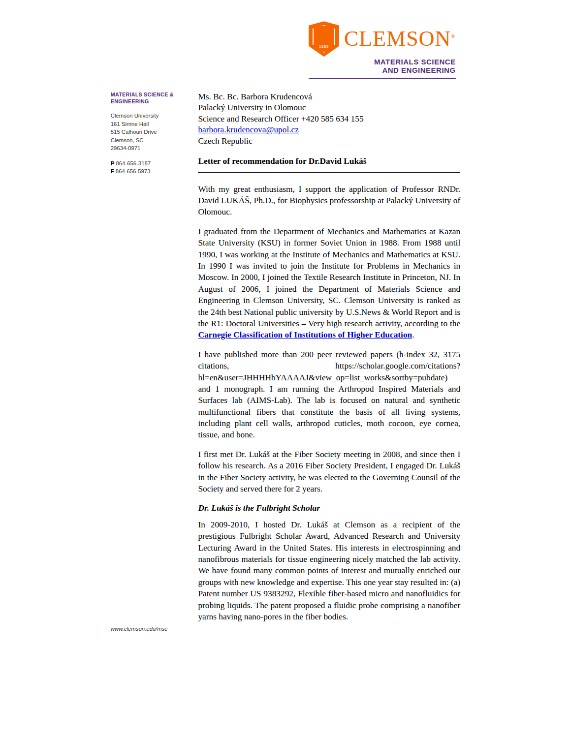1889
CLEMSON®
MATERIALS SCIENCE
AND ENGINEERING
MATERIALS SCIENCE &
ENGINEERING
Clemson University
161 Sirrine Hall
515 Calhoun Drive
Clemson, SC
29634-0971
P 864-656-3187
F 864-656-5973
Ms. Bc. Bc. Barbora Krudencová
Palacký University in Olomouc
Science and Research Officer +420 585 634 155
barbora.krudencova@upol.cz
Czech Republic
Letter of recommendation for Dr.David Lukáš
With my great enthusiasm, I support the application of Professor RNDr. David LUKÁŠ, Ph.D., for Biophysics professorship at Palacký University of Olomouc.
I graduated from the Department of Mechanics and Mathematics at Kazan State University (KSU) in former Soviet Union in 1988. From 1988 until 1990, I was working at the Institute of Mechanics and Mathematics at KSU. In 1990 I was invited to join the Institute for Problems in Mechanics in Moscow. In 2000, I joined the Textile Research Institute in Princeton, NJ. In August of 2006, I joined the Department of Materials Science and Engineering in Clemson University, SC. Clemson University is ranked as the 24th best National public university by U.S.News & World Report and is the R1: Doctoral Universities – Very high research activity, according to the Carnegie Classification of Institutions of Higher Education.
I have published more than 200 peer reviewed papers (h-index 32, 3175 citations, https://scholar.google.com/citations?hl=en&user=JHHHHbYAAAAJ&view_op=list_works&sortby=pubdate)
and 1 monograph. I am running the Arthropod Inspired Materials and Surfaces lab (AIMS-Lab). The lab is focused on natural and synthetic multifunctional fibers that constitute the basis of all living systems, including plant cell walls, arthropod cuticles, moth cocoon, eye cornea, tissue, and bone.
I first met Dr. Lukáš at the Fiber Society meeting in 2008, and since then I follow his research. As a 2016 Fiber Society President, I engaged Dr. Lukáš in the Fiber Society activity, he was elected to the Governing Counsil of the Society and served there for 2 years.
Dr. Lukáš is the Fulbright Scholar
In 2009-2010, I hosted Dr. Lukáš at Clemson as a recipient of the prestigious Fulbright Scholar Award, Advanced Research and University Lecturing Award in the United States. His interests in electrospinning and nanofibrous materials for tissue engineering nicely matched the lab activity. We have found many common points of interest and mutually enriched our groups with new knowledge and expertise. This one year stay resulted in: (a) Patent number US 9383292, Flexible fiber-based micro and nanofluidics for probing liquids. The patent proposed a fluidic probe comprising a nanofiber yarns having nano-pores in the fiber bodies.
www.clemson.edu/mse